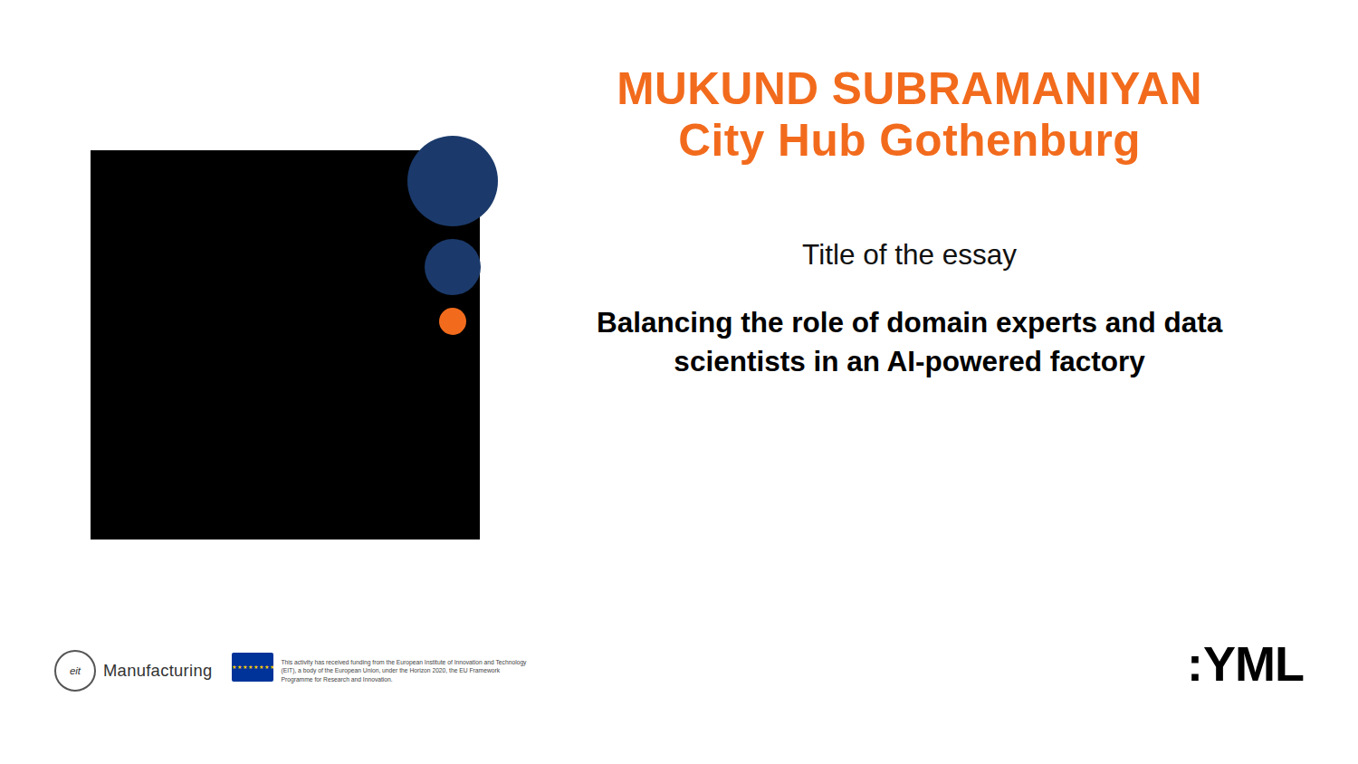MUKUND SUBRAMANIYAN City Hub Gothenburg
Title of the essay
Balancing the role of domain experts and data scientists in an AI-powered factory
eit Manufacturing
This activity has received funding from the European Institute of Innovation and Technology (EIT), a body of the European Union, under the Horizon 2020, the EU Framework Programme for Research and Innovation.
: YML